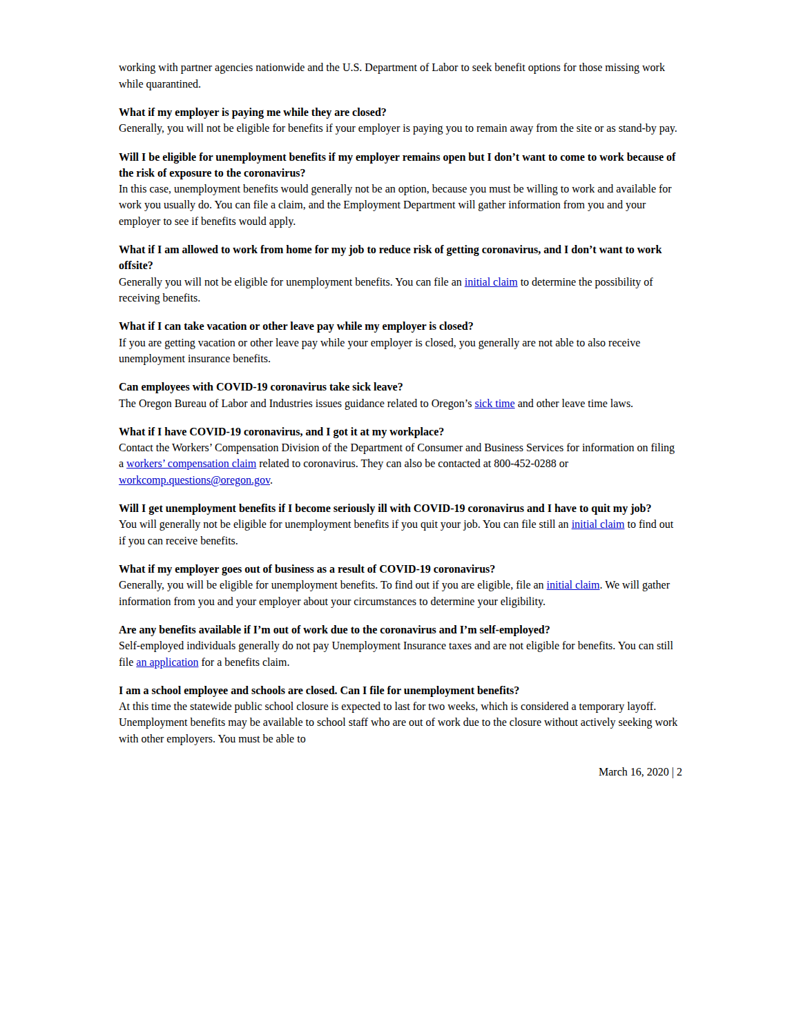working with partner agencies nationwide and the U.S. Department of Labor to seek benefit options for those missing work while quarantined.
What if my employer is paying me while they are closed?
Generally, you will not be eligible for benefits if your employer is paying you to remain away from the site or as stand-by pay.
Will I be eligible for unemployment benefits if my employer remains open but I don’t want to come to work because of the risk of exposure to the coronavirus?
In this case, unemployment benefits would generally not be an option, because you must be willing to work and available for work you usually do. You can file a claim, and the Employment Department will gather information from you and your employer to see if benefits would apply.
What if I am allowed to work from home for my job to reduce risk of getting coronavirus, and I don’t want to work offsite?
Generally you will not be eligible for unemployment benefits. You can file an initial claim to determine the possibility of receiving benefits.
What if I can take vacation or other leave pay while my employer is closed?
If you are getting vacation or other leave pay while your employer is closed, you generally are not able to also receive unemployment insurance benefits.
Can employees with COVID-19 coronavirus take sick leave?
The Oregon Bureau of Labor and Industries issues guidance related to Oregon’s sick time and other leave time laws.
What if I have COVID-19 coronavirus, and I got it at my workplace?
Contact the Workers’ Compensation Division of the Department of Consumer and Business Services for information on filing a workers’ compensation claim related to coronavirus. They can also be contacted at 800-452-0288 or workcomp.questions@oregon.gov.
Will I get unemployment benefits if I become seriously ill with COVID-19 coronavirus and I have to quit my job?
You will generally not be eligible for unemployment benefits if you quit your job. You can file still an initial claim to find out if you can receive benefits.
What if my employer goes out of business as a result of COVID-19 coronavirus?
Generally, you will be eligible for unemployment benefits. To find out if you are eligible, file an initial claim. We will gather information from you and your employer about your circumstances to determine your eligibility.
Are any benefits available if I’m out of work due to the coronavirus and I’m self-employed?
Self-employed individuals generally do not pay Unemployment Insurance taxes and are not eligible for benefits. You can still file an application for a benefits claim.
I am a school employee and schools are closed. Can I file for unemployment benefits?
At this time the statewide public school closure is expected to last for two weeks, which is considered a temporary layoff. Unemployment benefits may be available to school staff who are out of work due to the closure without actively seeking work with other employers. You must be able to
March 16, 2020 | 2